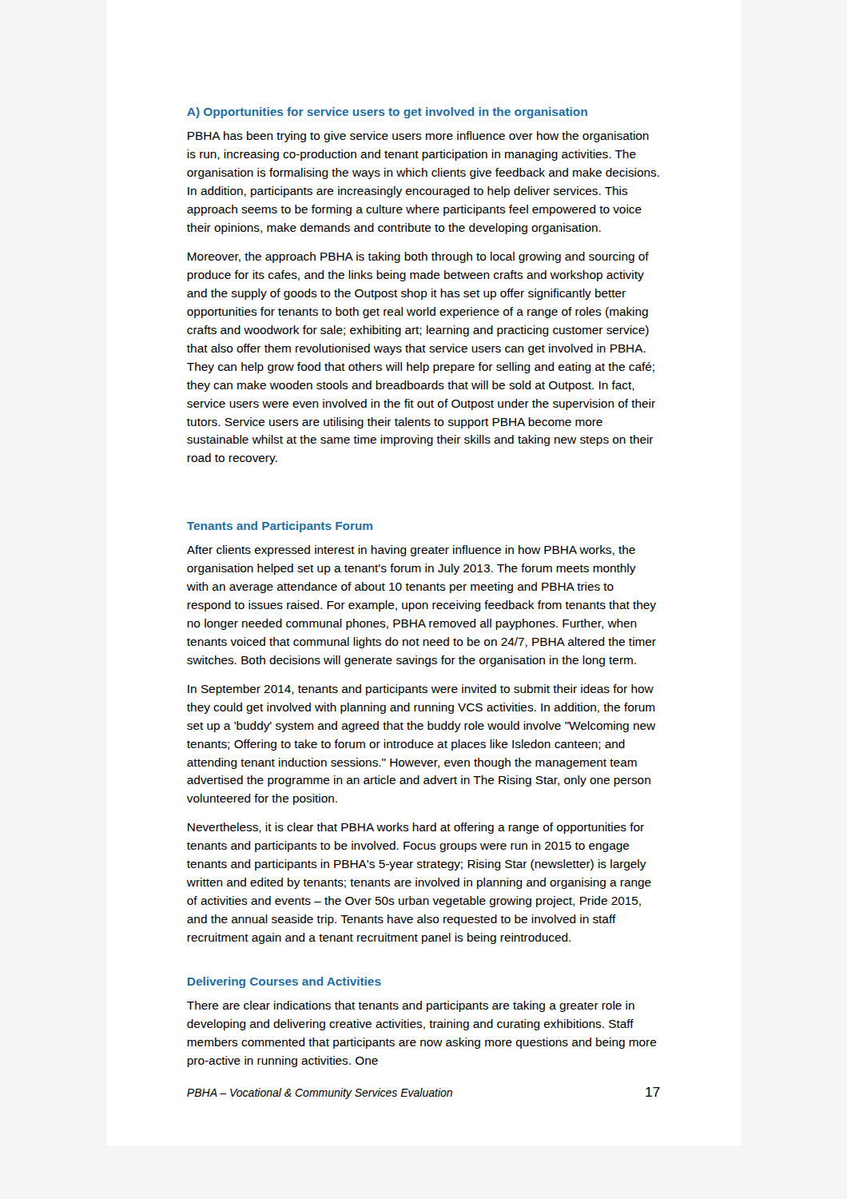A) Opportunities for service users to get involved in the organisation
PBHA has been trying to give service users more influence over how the organisation is run, increasing co-production and tenant participation in managing activities. The organisation is formalising the ways in which clients give feedback and make decisions. In addition, participants are increasingly encouraged to help deliver services. This approach seems to be forming a culture where participants feel empowered to voice their opinions, make demands and contribute to the developing organisation.
Moreover, the approach PBHA is taking both through to local growing and sourcing of produce for its cafes, and the links being made between crafts and workshop activity and the supply of goods to the Outpost shop it has set up offer significantly better opportunities for tenants to both get real world experience of a range of roles (making crafts and woodwork for sale; exhibiting art; learning and practicing customer service) that also offer them revolutionised ways that service users can get involved in PBHA. They can help grow food that others will help prepare for selling and eating at the café; they can make wooden stools and breadboards that will be sold at Outpost. In fact, service users were even involved in the fit out of Outpost under the supervision of their tutors. Service users are utilising their talents to support PBHA become more sustainable whilst at the same time improving their skills and taking new steps on their road to recovery.
Tenants and Participants Forum
After clients expressed interest in having greater influence in how PBHA works, the organisation helped set up a tenant's forum in July 2013. The forum meets monthly with an average attendance of about 10 tenants per meeting and PBHA tries to respond to issues raised. For example, upon receiving feedback from tenants that they no longer needed communal phones, PBHA removed all payphones. Further, when tenants voiced that communal lights do not need to be on 24/7, PBHA altered the timer switches. Both decisions will generate savings for the organisation in the long term.
In September 2014, tenants and participants were invited to submit their ideas for how they could get involved with planning and running VCS activities. In addition, the forum set up a 'buddy' system and agreed that the buddy role would involve "Welcoming new tenants; Offering to take to forum or introduce at places like Isledon canteen; and attending tenant induction sessions." However, even though the management team advertised the programme in an article and advert in The Rising Star, only one person volunteered for the position.
Nevertheless, it is clear that PBHA works hard at offering a range of opportunities for tenants and participants to be involved. Focus groups were run in 2015 to engage tenants and participants in PBHA's 5-year strategy; Rising Star (newsletter) is largely written and edited by tenants; tenants are involved in planning and organising a range of activities and events – the Over 50s urban vegetable growing project, Pride 2015, and the annual seaside trip. Tenants have also requested to be involved in staff recruitment again and a tenant recruitment panel is being reintroduced.
Delivering Courses and Activities
There are clear indications that tenants and participants are taking a greater role in developing and delivering creative activities, training and curating exhibitions. Staff members commented that participants are now asking more questions and being more pro-active in running activities. One
PBHA – Vocational & Community Services Evaluation 17